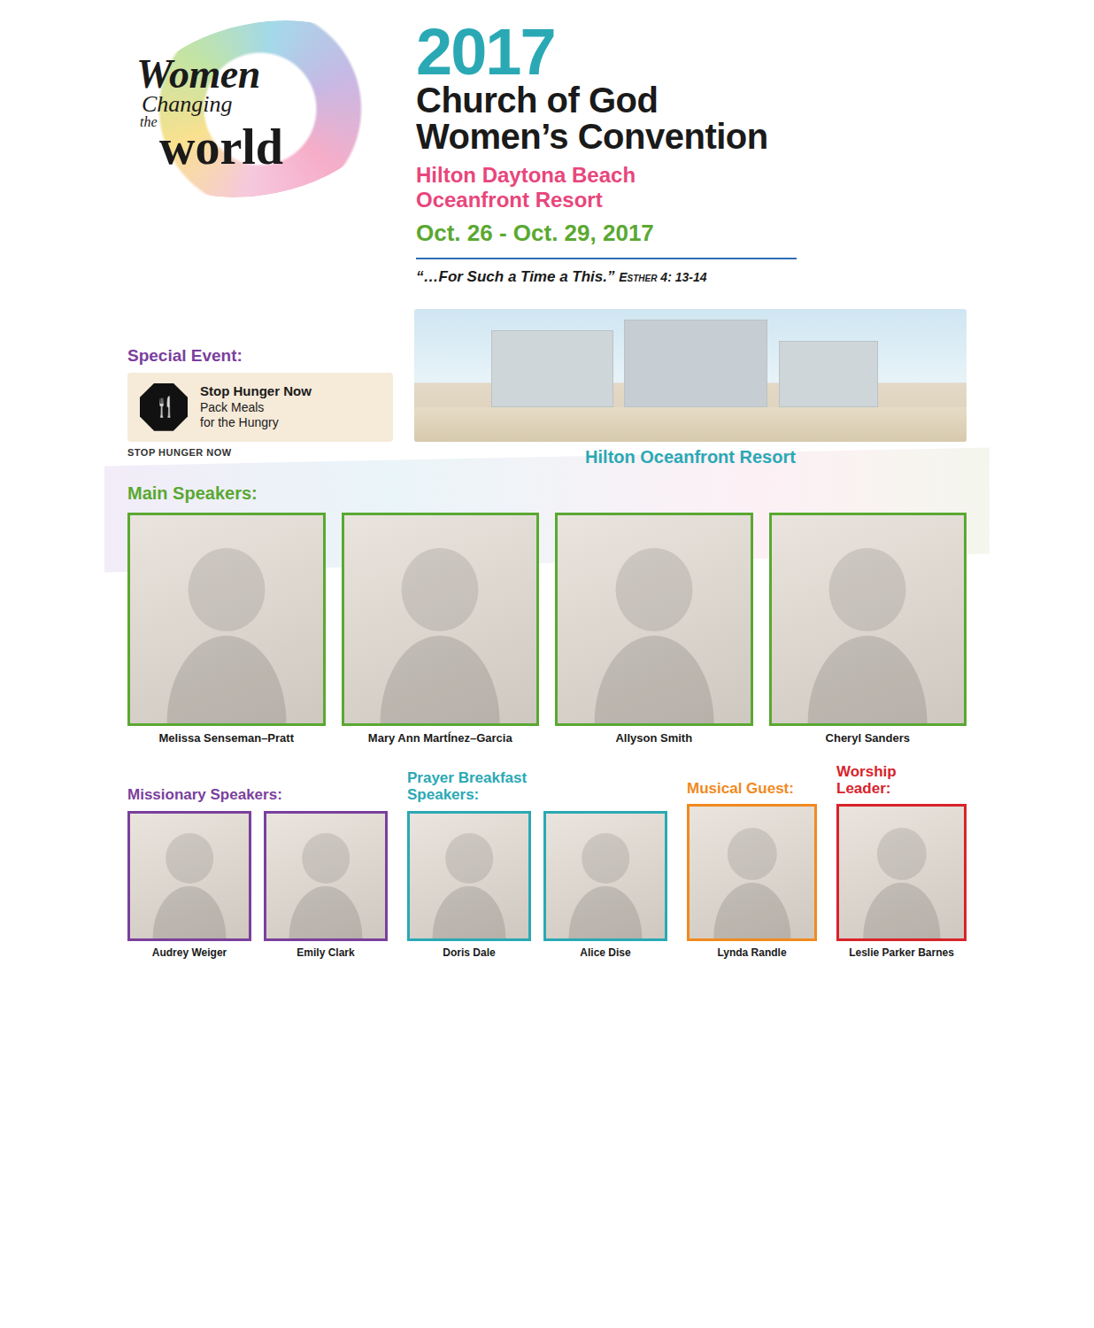Women Changing the world
2017
Church of God
Women’s Convention
Hilton Daytona Beach
Oceanfront Resort
Oct. 26 - Oct. 29, 2017
“…For Such a Time a This.” Esther 4: 13-14
Special Event:
🍴
Stop Hunger Now Pack Meals
for the Hungry
STOP HUNGER NOW
Hilton Oceanfront Resort
Main Speakers:
Melissa Senseman–Pratt
Mary Ann MartÍnez–Garcia
Allyson Smith
Cheryl Sanders
Missionary Speakers:
Audrey Weiger
Emily Clark
Prayer Breakfast
Speakers:
Doris Dale
Alice Dise
Musical Guest:
Lynda Randle
Worship
Leader:
Leslie Parker Barnes